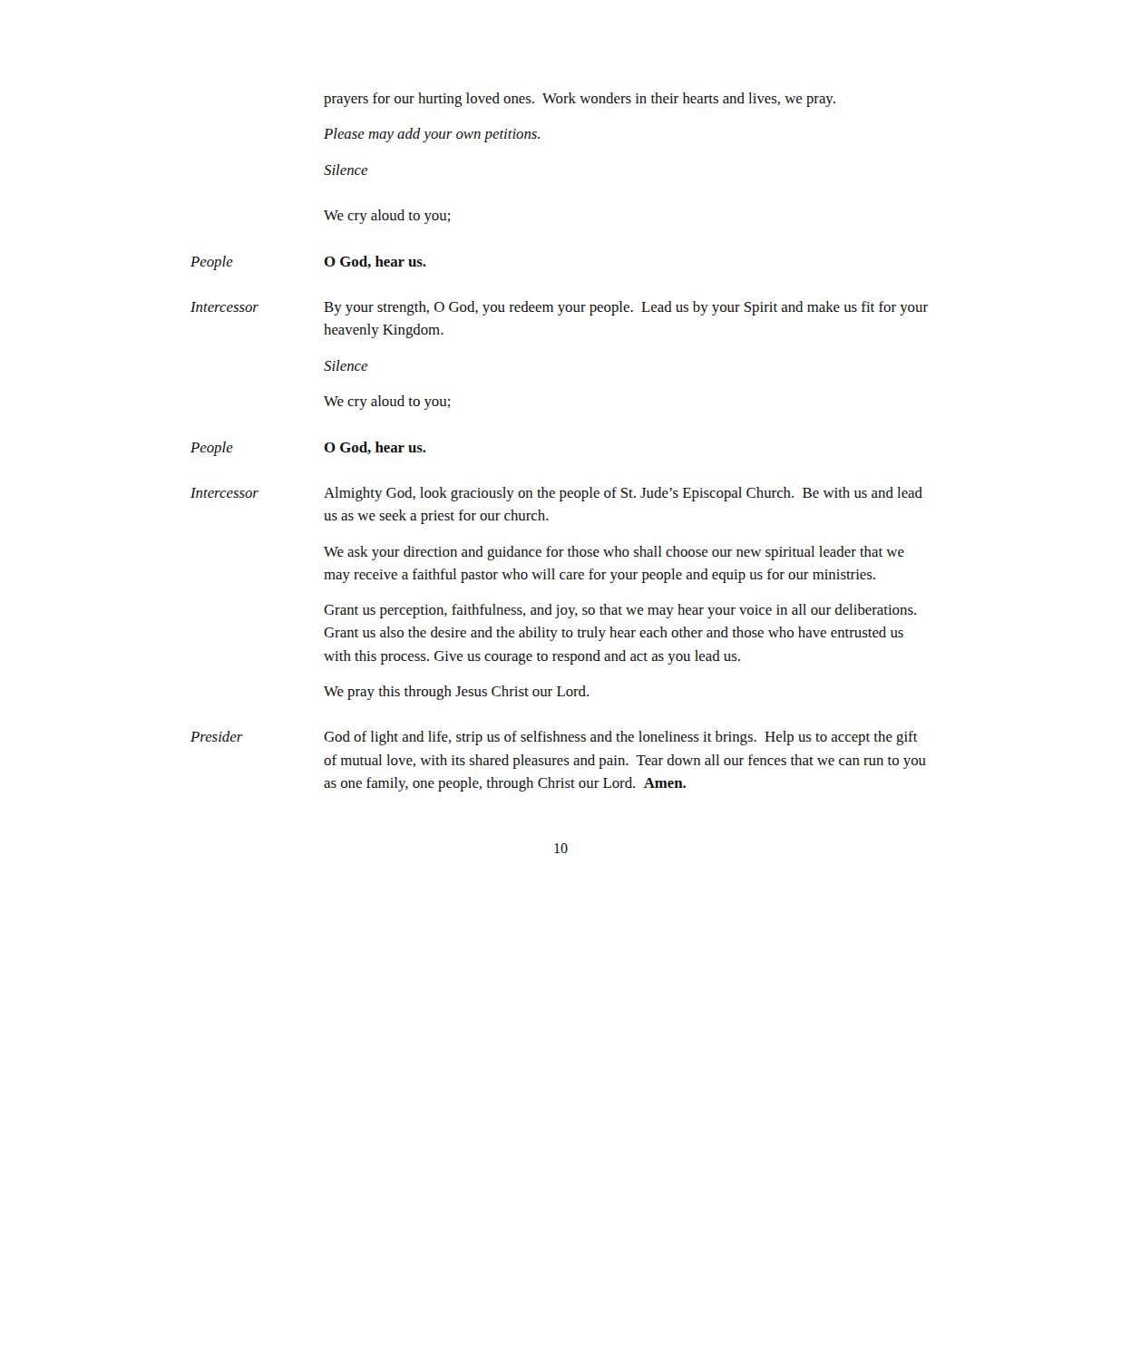prayers for our hurting loved ones. Work wonders in their hearts and lives, we pray.
Please may add your own petitions.
Silence
We cry aloud to you;
People
O God, hear us.
Intercessor
By your strength, O God, you redeem your people. Lead us by your Spirit and make us fit for your heavenly Kingdom.
Silence
We cry aloud to you;
People
O God, hear us.
Intercessor
Almighty God, look graciously on the people of St. Jude’s Episcopal Church. Be with us and lead us as we seek a priest for our church.
We ask your direction and guidance for those who shall choose our new spiritual leader that we may receive a faithful pastor who will care for your people and equip us for our ministries.
Grant us perception, faithfulness, and joy, so that we may hear your voice in all our deliberations. Grant us also the desire and the ability to truly hear each other and those who have entrusted us with this process. Give us courage to respond and act as you lead us.
We pray this through Jesus Christ our Lord.
Presider
God of light and life, strip us of selfishness and the loneliness it brings. Help us to accept the gift of mutual love, with its shared pleasures and pain. Tear down all our fences that we can run to you as one family, one people, through Christ our Lord. Amen.
10